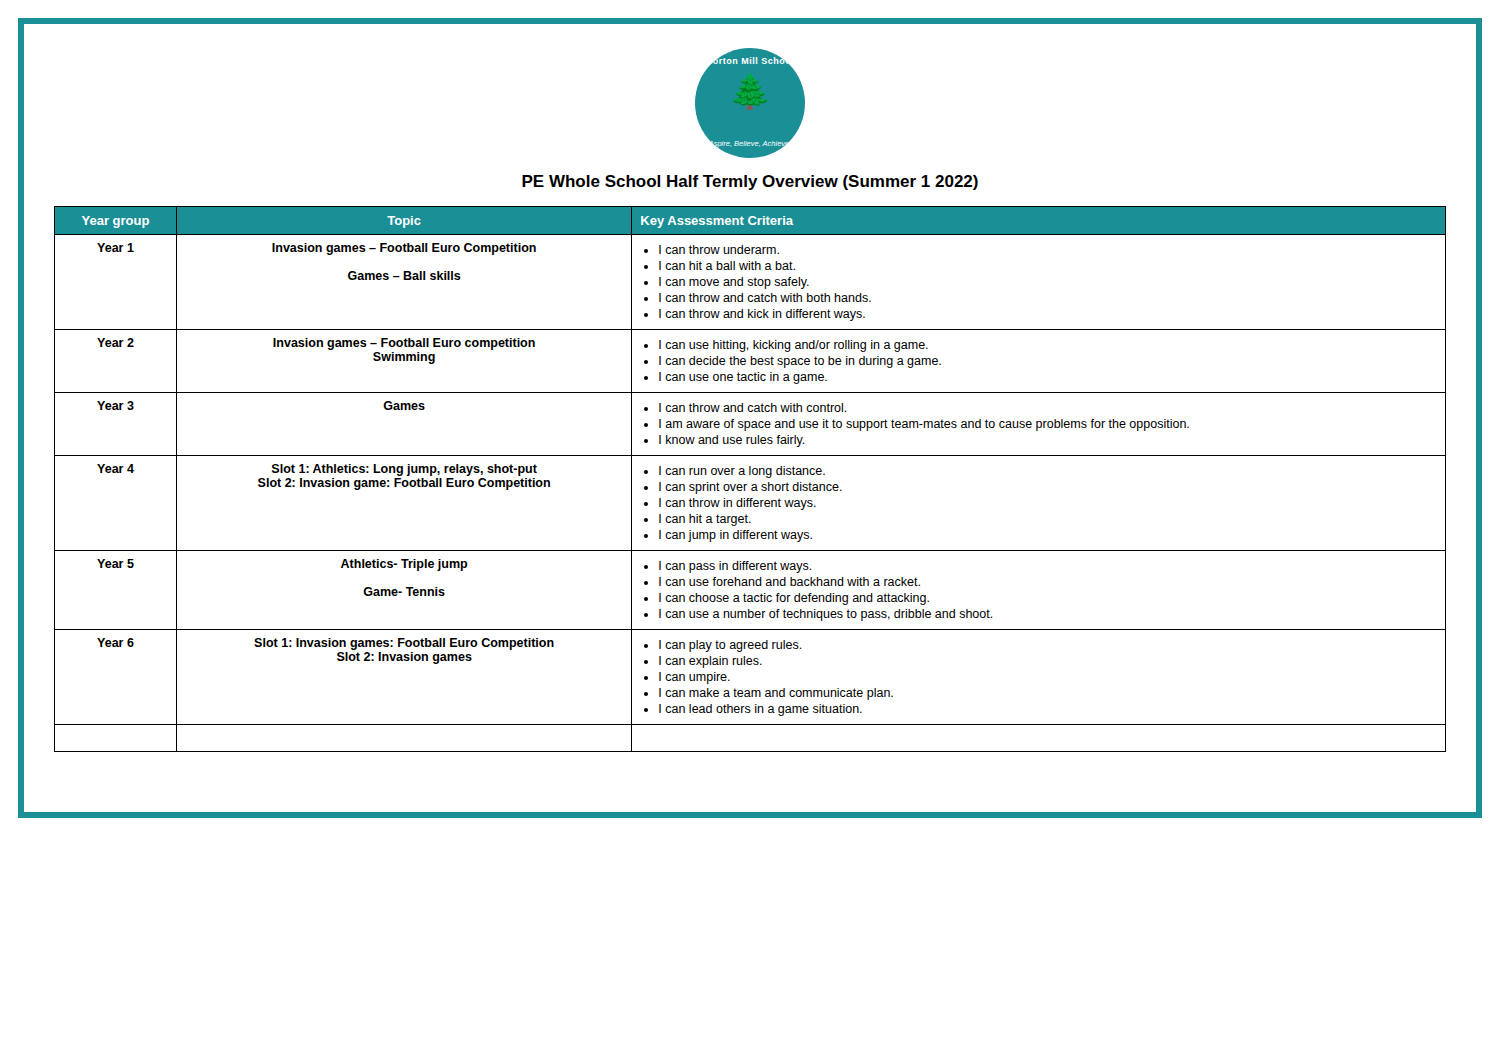Horton Mill School
🌲
Aspire, Believe, Achieve.
PE Whole School Half Termly Overview (Summer 1 2022)
| Year group | Topic | Key Assessment Criteria |
| --- | --- | --- |
| Year 1 | Invasion games – Football Euro Competition Games – Ball skills | I can throw underarm. I can hit a ball with a bat. I can move and stop safely. I can throw and catch with both hands. I can throw and kick in different ways. |
| Year 2 | Invasion games – Football Euro competition Swimming | I can use hitting, kicking and/or rolling in a game. I can decide the best space to be in during a game. I can use one tactic in a game. |
| Year 3 | Games | I can throw and catch with control. I am aware of space and use it to support team-mates and to cause problems for the opposition. I know and use rules fairly. |
| Year 4 | Slot 1: Athletics: Long jump, relays, shot-put Slot 2: Invasion game: Football Euro Competition | I can run over a long distance. I can sprint over a short distance. I can throw in different ways. I can hit a target. I can jump in different ways. |
| Year 5 | Athletics- Triple jump Game- Tennis | I can pass in different ways. I can use forehand and backhand with a racket. I can choose a tactic for defending and attacking. I can use a number of techniques to pass, dribble and shoot. |
| Year 6 | Slot 1: Invasion games: Football Euro Competition Slot 2: Invasion games | I can play to agreed rules. I can explain rules. I can umpire. I can make a team and communicate plan. I can lead others in a game situation. |